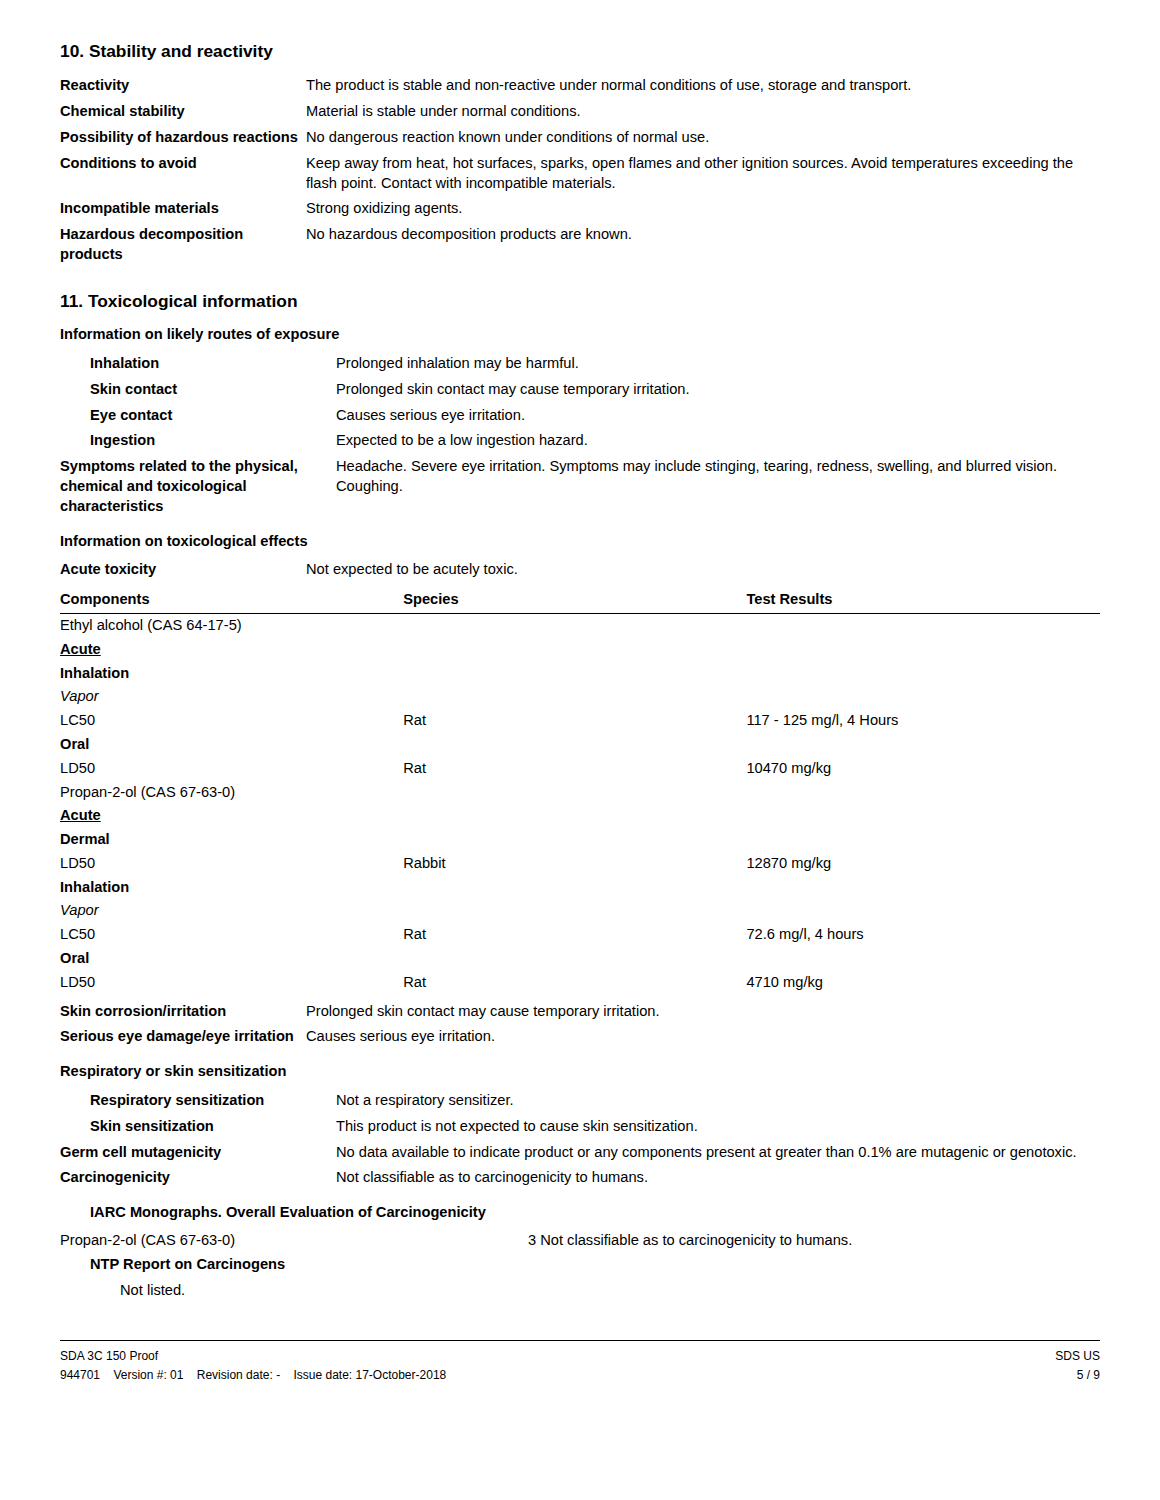10. Stability and reactivity
| Reactivity | The product is stable and non-reactive under normal conditions of use, storage and transport. |
| Chemical stability | Material is stable under normal conditions. |
| Possibility of hazardous reactions | No dangerous reaction known under conditions of normal use. |
| Conditions to avoid | Keep away from heat, hot surfaces, sparks, open flames and other ignition sources. Avoid temperatures exceeding the flash point. Contact with incompatible materials. |
| Incompatible materials | Strong oxidizing agents. |
| Hazardous decomposition products | No hazardous decomposition products are known. |
11. Toxicological information
Information on likely routes of exposure
| Inhalation | Prolonged inhalation may be harmful. |
| Skin contact | Prolonged skin contact may cause temporary irritation. |
| Eye contact | Causes serious eye irritation. |
| Ingestion | Expected to be a low ingestion hazard. |
| Symptoms related to the physical, chemical and toxicological characteristics | Headache. Severe eye irritation. Symptoms may include stinging, tearing, redness, swelling, and blurred vision. Coughing. |
Information on toxicological effects
| Acute toxicity | Not expected to be acutely toxic. |
| Components | Species | Test Results |
| --- | --- | --- |
| Ethyl alcohol (CAS 64-17-5) |
| Acute | | |
| Inhalation | | |
| Vapor | | |
| LC50 | Rat | 117 - 125 mg/l, 4 Hours |
| Oral | | |
| LD50 | Rat | 10470 mg/kg |
| Propan-2-ol (CAS 67-63-0) |
| Acute | | |
| Dermal | | |
| LD50 | Rabbit | 12870 mg/kg |
| Inhalation | | |
| Vapor | | |
| LC50 | Rat | 72.6 mg/l, 4 hours |
| Oral | | |
| LD50 | Rat | 4710 mg/kg |
| Skin corrosion/irritation | Prolonged skin contact may cause temporary irritation. |
| Serious eye damage/eye irritation | Causes serious eye irritation. |
Respiratory or skin sensitization
| Respiratory sensitization | Not a respiratory sensitizer. |
| Skin sensitization | This product is not expected to cause skin sensitization. |
| Germ cell mutagenicity | No data available to indicate product or any components present at greater than 0.1% are mutagenic or genotoxic. |
| Carcinogenicity | Not classifiable as to carcinogenicity to humans. |
IARC Monographs. Overall Evaluation of Carcinogenicity
| Propan-2-ol (CAS 67-63-0) | 3 Not classifiable as to carcinogenicity to humans. |
NTP Report on Carcinogens
Not listed.
| SDA 3C 150 Proof | SDS US |
| 944701 Version #: 01 Revision date: - Issue date: 17-October-2018 | 5 / 9 |